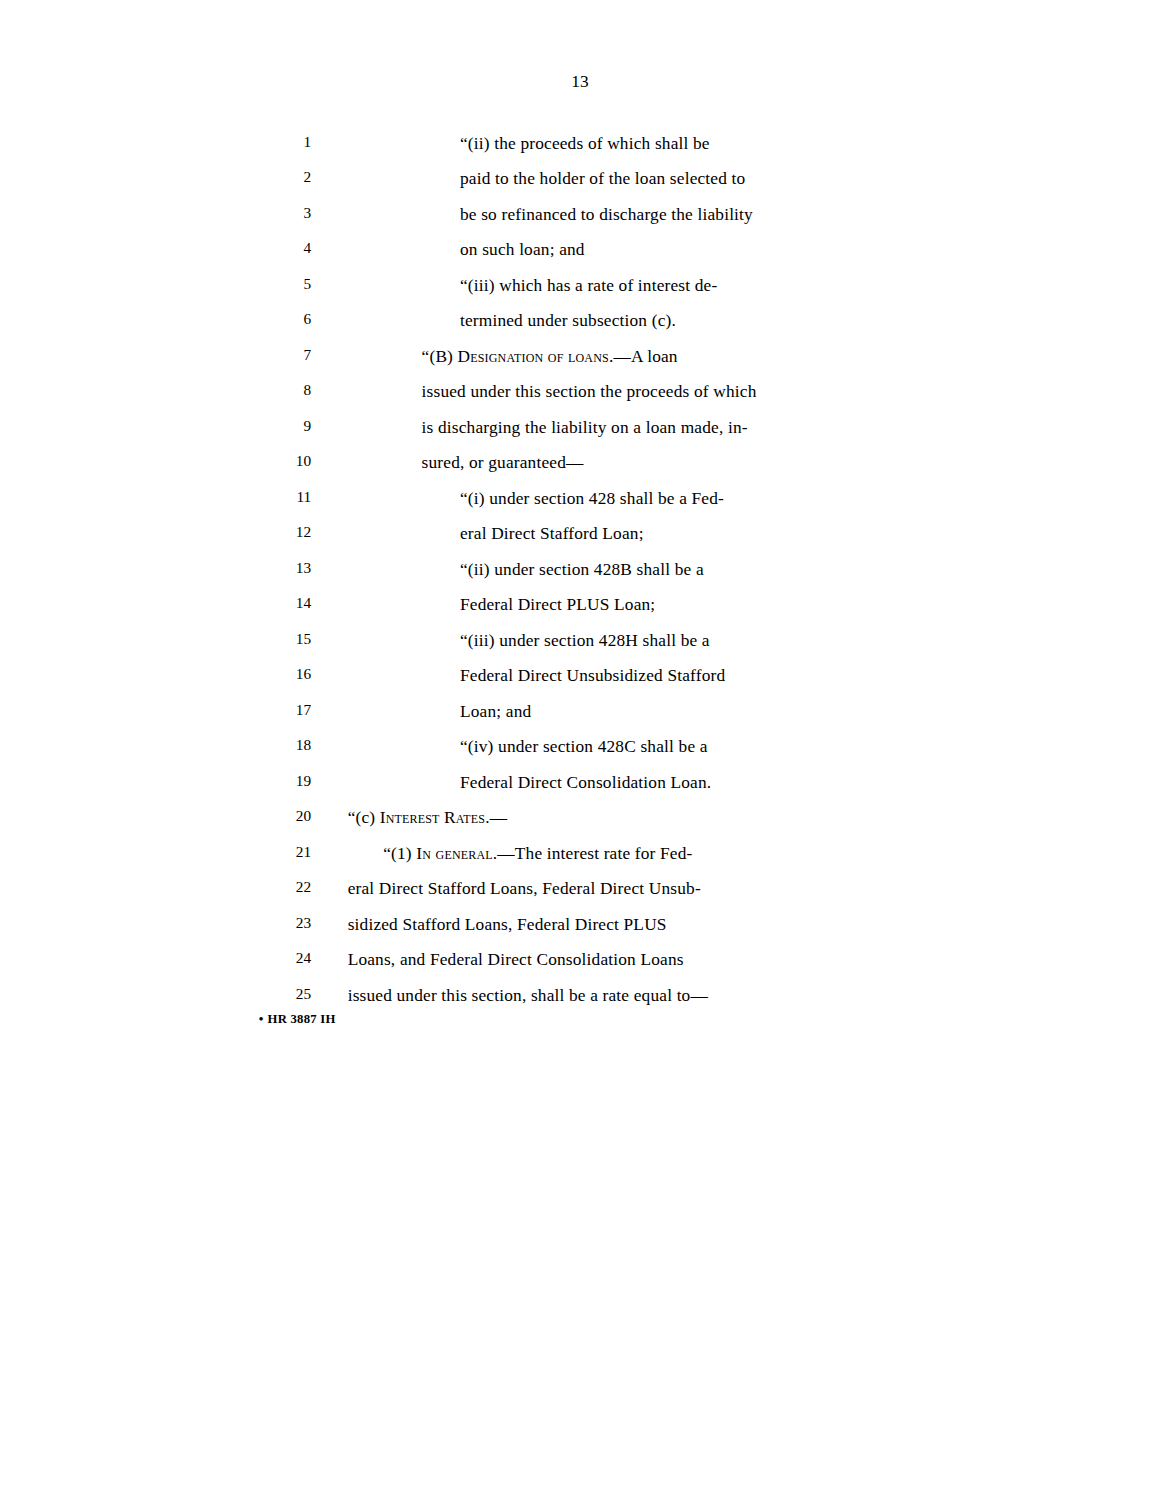13
| 1 | “(ii) the proceeds of which shall be |
| 2 | paid to the holder of the loan selected to |
| 3 | be so refinanced to discharge the liability |
| 4 | on such loan; and |
| 5 | “(iii) which has a rate of interest de- |
| 6 | termined under subsection (c). |
| 7 | “(B) Designation of loans. —A loan |
| 8 | issued under this section the proceeds of which |
| 9 | is discharging the liability on a loan made, in- |
| 10 | sured, or guaranteed— |
| 11 | “(i) under section 428 shall be a Fed- |
| 12 | eral Direct Stafford Loan; |
| 13 | “(ii) under section 428B shall be a |
| 14 | Federal Direct PLUS Loan; |
| 15 | “(iii) under section 428H shall be a |
| 16 | Federal Direct Unsubsidized Stafford |
| 17 | Loan; and |
| 18 | “(iv) under section 428C shall be a |
| 19 | Federal Direct Consolidation Loan. |
| 20 | “(c) Interest Rates. — |
| 21 | “(1) In general. —The interest rate for Fed- |
| 22 | eral Direct Stafford Loans, Federal Direct Unsub- |
| 23 | sidized Stafford Loans, Federal Direct PLUS |
| 24 | Loans, and Federal Direct Consolidation Loans |
| 25 | issued under this section, shall be a rate equal to— |
•HR 3887 IH